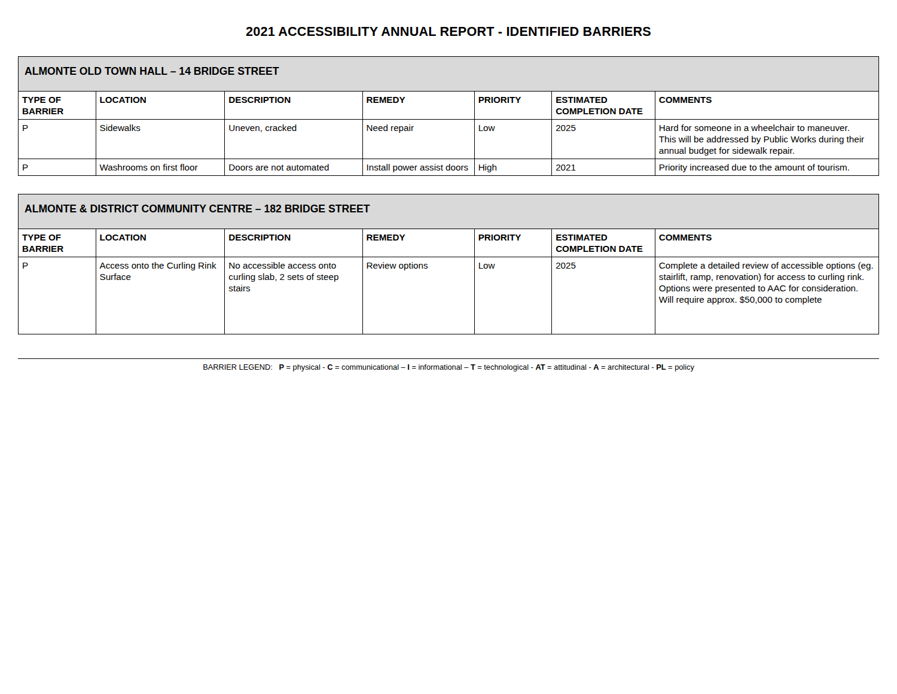2021 ACCESSIBILITY ANNUAL REPORT - IDENTIFIED BARRIERS
ALMONTE OLD TOWN HALL – 14 BRIDGE STREET
| TYPE OF BARRIER | LOCATION | DESCRIPTION | REMEDY | PRIORITY | ESTIMATED COMPLETION DATE | COMMENTS |
| --- | --- | --- | --- | --- | --- | --- |
| P | Sidewalks | Uneven, cracked | Need repair | Low | 2025 | Hard for someone in a wheelchair to maneuver. This will be addressed by Public Works during their annual budget for sidewalk repair. |
| P | Washrooms on first floor | Doors are not automated | Install power assist doors | High | 2021 | Priority increased due to the amount of tourism. |
ALMONTE & DISTRICT COMMUNITY CENTRE – 182 BRIDGE STREET
| TYPE OF BARRIER | LOCATION | DESCRIPTION | REMEDY | PRIORITY | ESTIMATED COMPLETION DATE | COMMENTS |
| --- | --- | --- | --- | --- | --- | --- |
| P | Access onto the Curling Rink Surface | No accessible access onto curling slab, 2 sets of steep stairs | Review options | Low | 2025 | Complete a detailed review of accessible options (eg. stairlift, ramp, renovation) for access to curling rink. Options were presented to AAC for consideration. Will require approx. $50,000 to complete |
BARRIER LEGEND: P = physical - C = communicational – I = informational – T = technological - AT = attitudinal - A = architectural - PL = policy